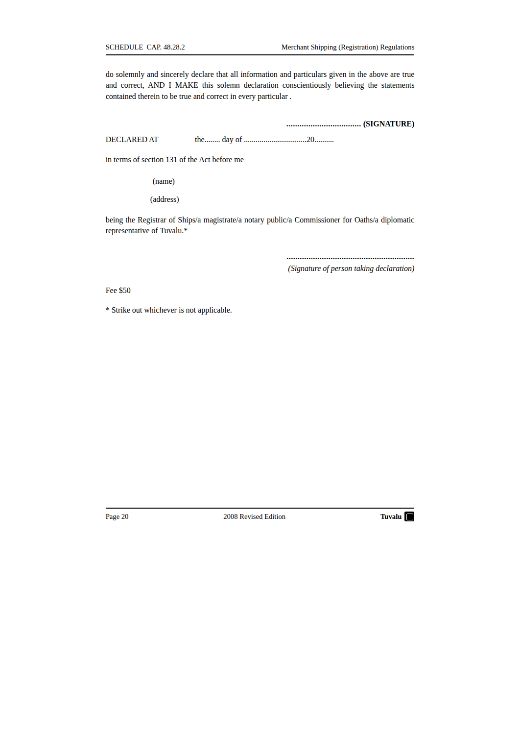SCHEDULE CAP. 48.28.2
Merchant Shipping (Registration) Regulations
do solemnly and sincerely declare that all information and particulars given in the above are true and correct, AND I MAKE this solemn declaration conscientiously believing the statements contained therein to be true and correct in every particular .
.................................. (SIGNATURE)
DECLARED ATthe........ day of ................................20..........
in terms of section 131 of the Act before me
(name)
(address)
being the Registrar of Ships/a magistrate/a notary public/a Commissioner for Oaths/a diplomatic representative of Tuvalu.*
..........................................................
(Signature of person taking declaration)
Fee $50
* Strike out whichever is not applicable.
Page 20
2008 Revised Edition
Tuvalu